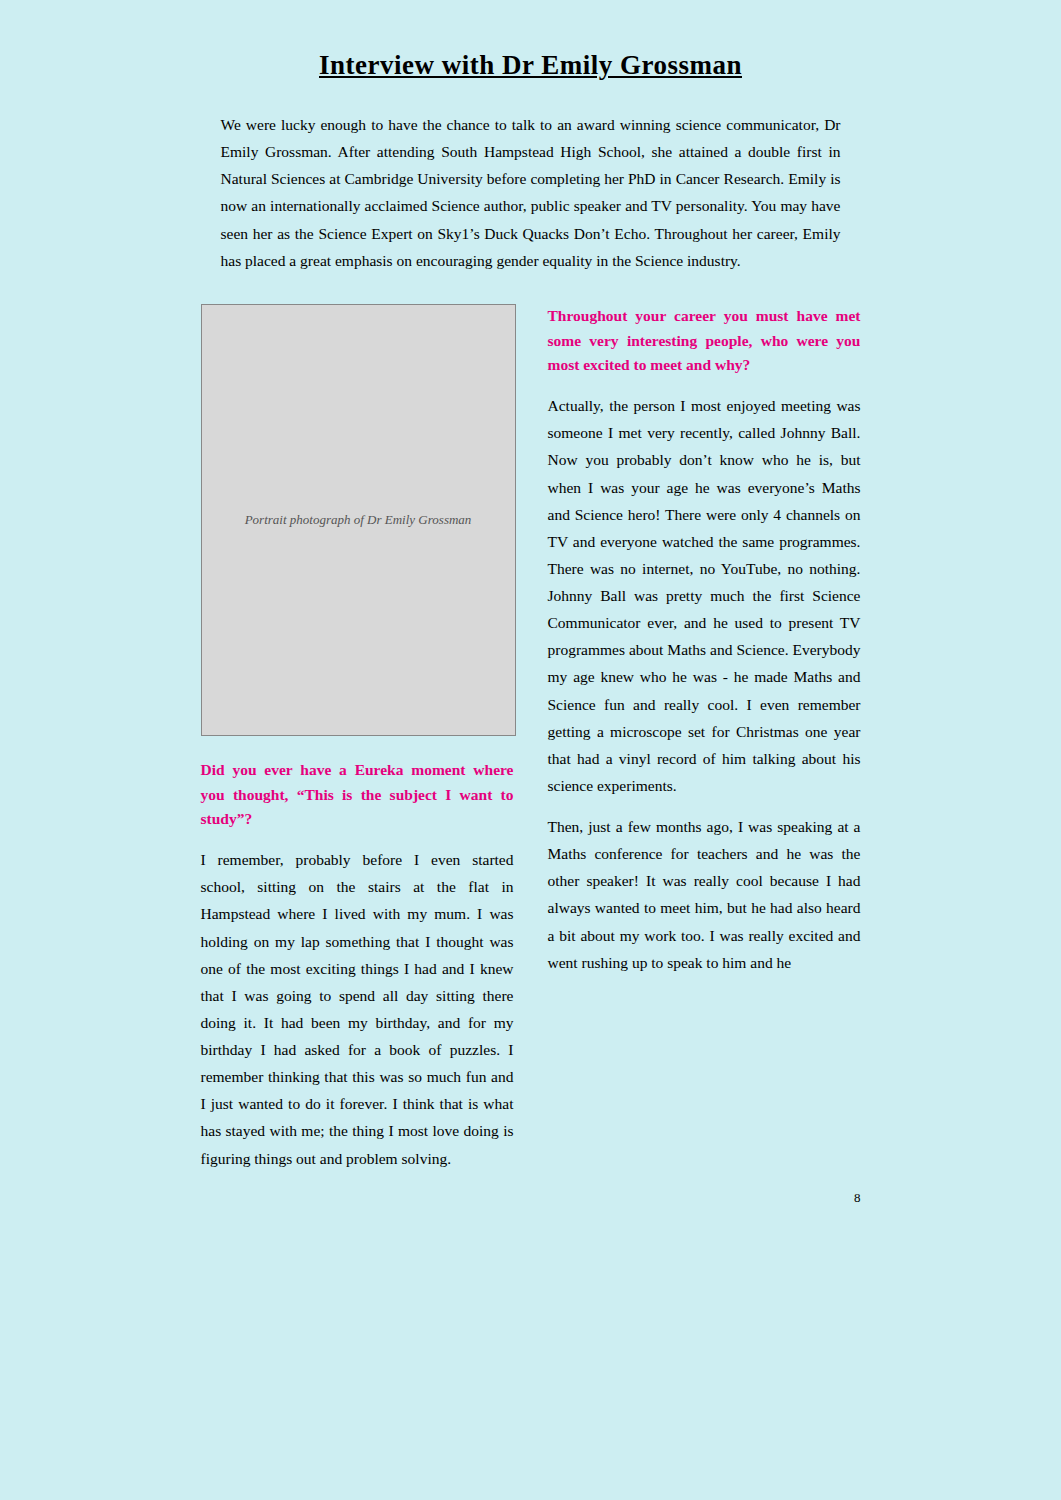Interview with Dr Emily Grossman
We were lucky enough to have the chance to talk to an award winning science communicator, Dr Emily Grossman. After attending South Hampstead High School, she attained a double first in Natural Sciences at Cambridge University before completing her PhD in Cancer Research. Emily is now an internationally acclaimed Science author, public speaker and TV personality. You may have seen her as the Science Expert on Sky1’s Duck Quacks Don’t Echo. Throughout her career, Emily has placed a great emphasis on encouraging gender equality in the Science industry.
Portrait photograph of Dr Emily Grossman
Did you ever have a Eureka moment where you thought, “This is the subject I want to study”?
I remember, probably before I even started school, sitting on the stairs at the flat in Hampstead where I lived with my mum. I was holding on my lap something that I thought was one of the most exciting things I had and I knew that I was going to spend all day sitting there doing it. It had been my birthday, and for my birthday I had asked for a book of puzzles. I remember thinking that this was so much fun and I just wanted to do it forever. I think that is what has stayed with me; the thing I most love doing is figuring things out and problem solving.
Throughout your career you must have met some very interesting people, who were you most excited to meet and why?
Actually, the person I most enjoyed meeting was someone I met very recently, called Johnny Ball. Now you probably don’t know who he is, but when I was your age he was everyone’s Maths and Science hero! There were only 4 channels on TV and everyone watched the same programmes. There was no internet, no YouTube, no nothing. Johnny Ball was pretty much the first Science Communicator ever, and he used to present TV programmes about Maths and Science. Everybody my age knew who he was - he made Maths and Science fun and really cool. I even remember getting a microscope set for Christmas one year that had a vinyl record of him talking about his science experiments.
Then, just a few months ago, I was speaking at a Maths conference for teachers and he was the other speaker! It was really cool because I had always wanted to meet him, but he had also heard a bit about my work too. I was really excited and went rushing up to speak to him and he
8